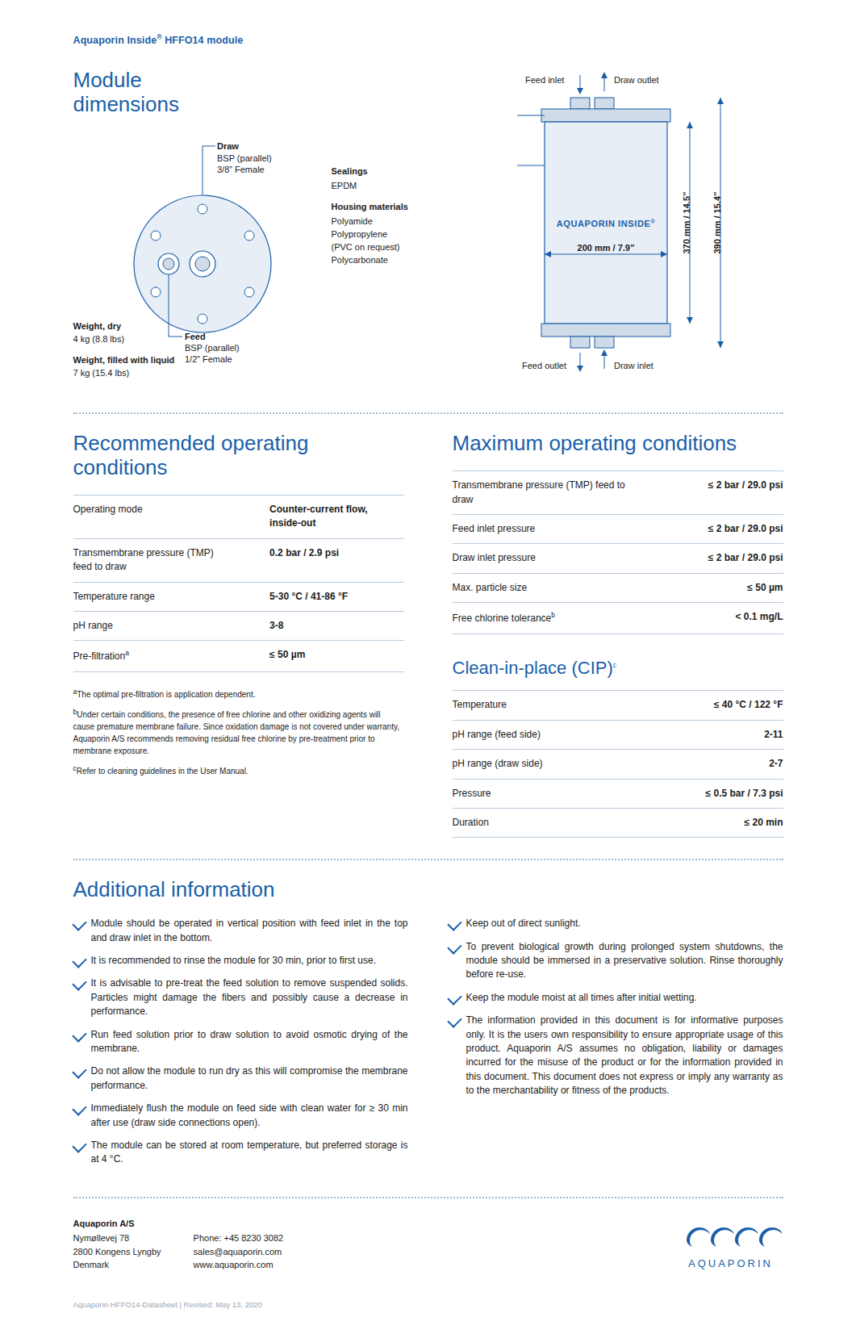Aquaporin Inside® HFFO14 module
Module
dimensions
Draw BSP (parallel) 3/8” Female Feed BSP (parallel) 1/2” Female
Weight, dry4 kg (8.8 lbs)
Weight, filled with liquid7 kg (15.4 lbs)
Sealings
EPDM
Housing materials
Polyamide
Polypropylene
(PVC on request)
Polycarbonate
Feed inlet Draw outlet AQUAPORIN INSIDE® 200 mm / 7.9” 370 mm / 14.5” 390 mm / 15.4” Feed outlet Draw inlet
Recommended operating conditions
| Operating mode | Counter-current flow, inside-out |
| Transmembrane pressure (TMP) feed to draw | 0.2 bar / 2.9 psi |
| Temperature range | 5-30 °C / 41-86 °F |
| pH range | 3-8 |
| Pre-filtration a | ≤ 50 µm |
aThe optimal pre-filtration is application dependent.
bUnder certain conditions, the presence of free chlorine and other oxidizing agents will cause premature membrane failure. Since oxidation damage is not covered under warranty, Aquaporin A/S recommends removing residual free chlorine by pre-treatment prior to membrane exposure.
cRefer to cleaning guidelines in the User Manual.
Maximum operating conditions
| Transmembrane pressure (TMP) feed to draw | ≤ 2 bar / 29.0 psi |
| Feed inlet pressure | ≤ 2 bar / 29.0 psi |
| Draw inlet pressure | ≤ 2 bar / 29.0 psi |
| Max. particle size | ≤ 50 µm |
| Free chlorine tolerance b | < 0.1 mg/L |
Clean-in-place (CIP)c
| Temperature | ≤ 40 °C / 122 °F |
| pH range (feed side) | 2-11 |
| pH range (draw side) | 2-7 |
| Pressure | ≤ 0.5 bar / 7.3 psi |
| Duration | ≤ 20 min |
Additional information
Module should be operated in vertical position with feed inlet in the top and draw inlet in the bottom.
It is recommended to rinse the module for 30 min, prior to first use.
It is advisable to pre-treat the feed solution to remove suspended solids. Particles might damage the fibers and possibly cause a decrease in performance.
Run feed solution prior to draw solution to avoid osmotic drying of the membrane.
Do not allow the module to run dry as this will compromise the membrane performance.
Immediately flush the module on feed side with clean water for ≥ 30 min after use (draw side connections open).
The module can be stored at room temperature, but preferred storage is at 4 °C.
Keep out of direct sunlight.
To prevent biological growth during prolonged system shutdowns, the module should be immersed in a preservative solution. Rinse thoroughly before re-use.
Keep the module moist at all times after initial wetting.
The information provided in this document is for informative purposes only. It is the users own responsibility to ensure appropriate usage of this product. Aquaporin A/S assumes no obligation, liability or damages incurred for the misuse of the product or for the information provided in this document. This document does not express or imply any warranty as to the merchantability or fitness of the products.
Aquaporin A/S
Nymøllevej 78
2800 Kongens Lyngby
Denmark
Phone: +45 8230 3082
sales@aquaporin.com
www.aquaporin.com
AQUAPORIN
Aquaporin-HFFO14-Datasheet | Revised: May 13, 2020